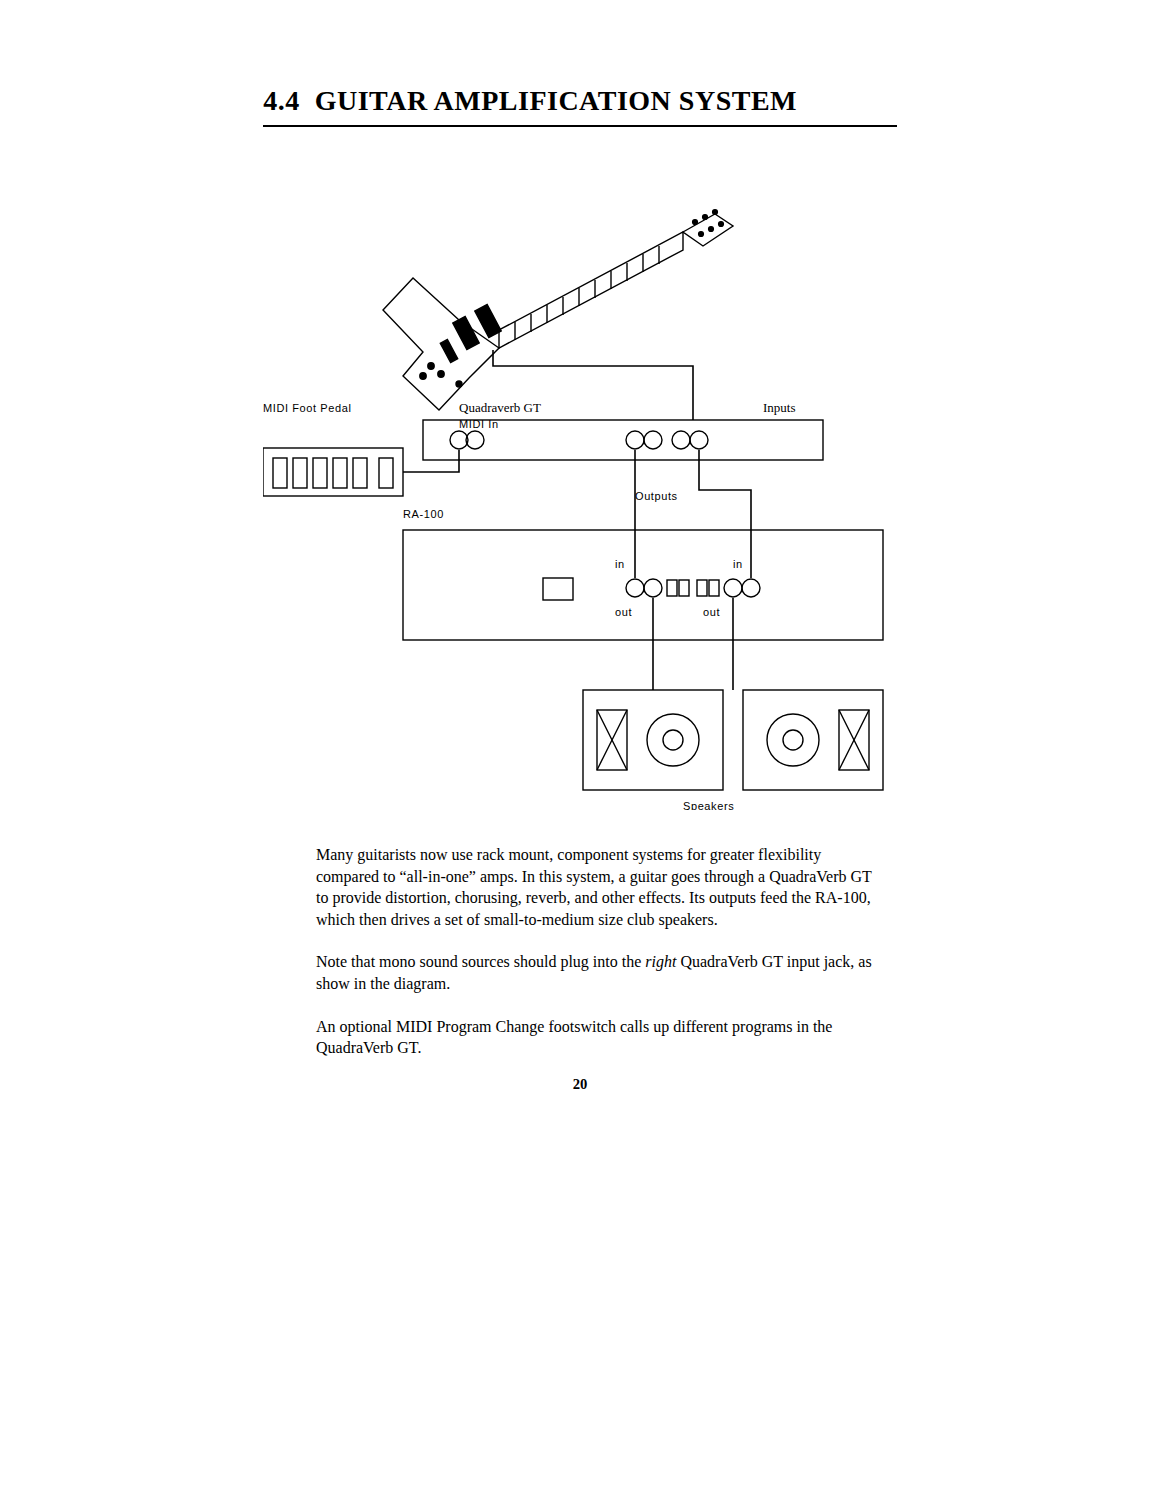4.4 GUITAR AMPLIFICATION SYSTEM
MIDI Foot Pedal Quadraverb GT Inputs MIDI In Outputs RA-100 in in out out Speakers
Many guitarists now use rack mount, component systems for greater flexibility compared to “all-in-one” amps. In this system, a guitar goes through a QuadraVerb GT to provide distortion, chorusing, reverb, and other effects. Its outputs feed the RA-100, which then drives a set of small-to-medium size club speakers.
Note that mono sound sources should plug into the right QuadraVerb GT input jack, as show in the diagram.
An optional MIDI Program Change footswitch calls up different programs in the QuadraVerb GT.
20